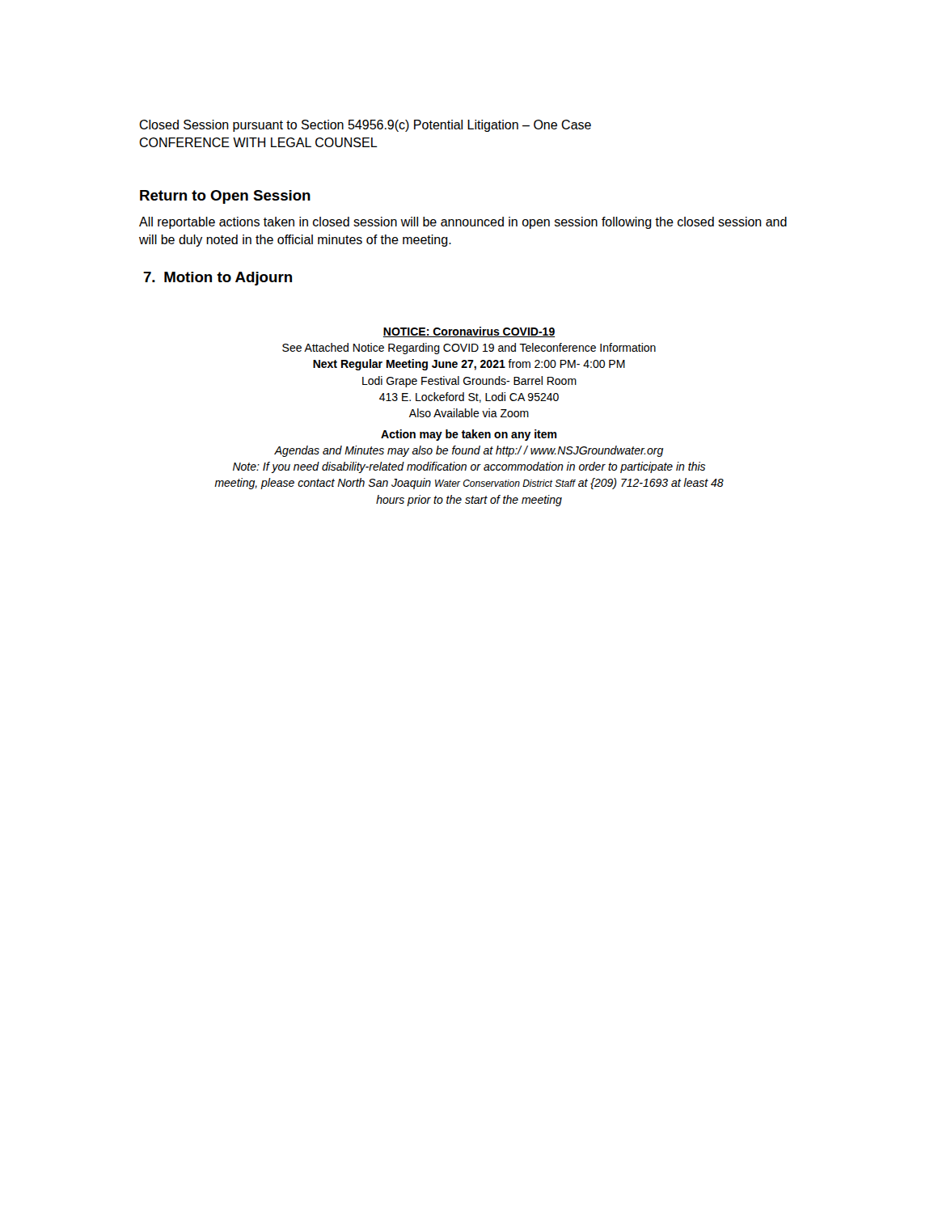Closed Session pursuant to Section 54956.9(c) Potential Litigation – One Case
CONFERENCE WITH LEGAL COUNSEL
Return to Open Session
All reportable actions taken in closed session will be announced in open session following the closed session and will be duly noted in the official minutes of the meeting.
7. Motion to Adjourn
NOTICE: Coronavirus COVID-19
See Attached Notice Regarding COVID 19 and Teleconference Information
Next Regular Meeting June 27, 2021 from 2:00 PM- 4:00 PM
Lodi Grape Festival Grounds- Barrel Room
413 E. Lockeford St, Lodi CA 95240
Also Available via Zoom
Action may be taken on any item
Agendas and Minutes may also be found at http:/ / www.NSJGroundwater.org
Note: If you need disability-related modification or accommodation in order to participate in this
meeting, please contact North San Joaquin Water Conservation District Staff at {209) 712-1693 at least 48
hours prior to the start of the meeting